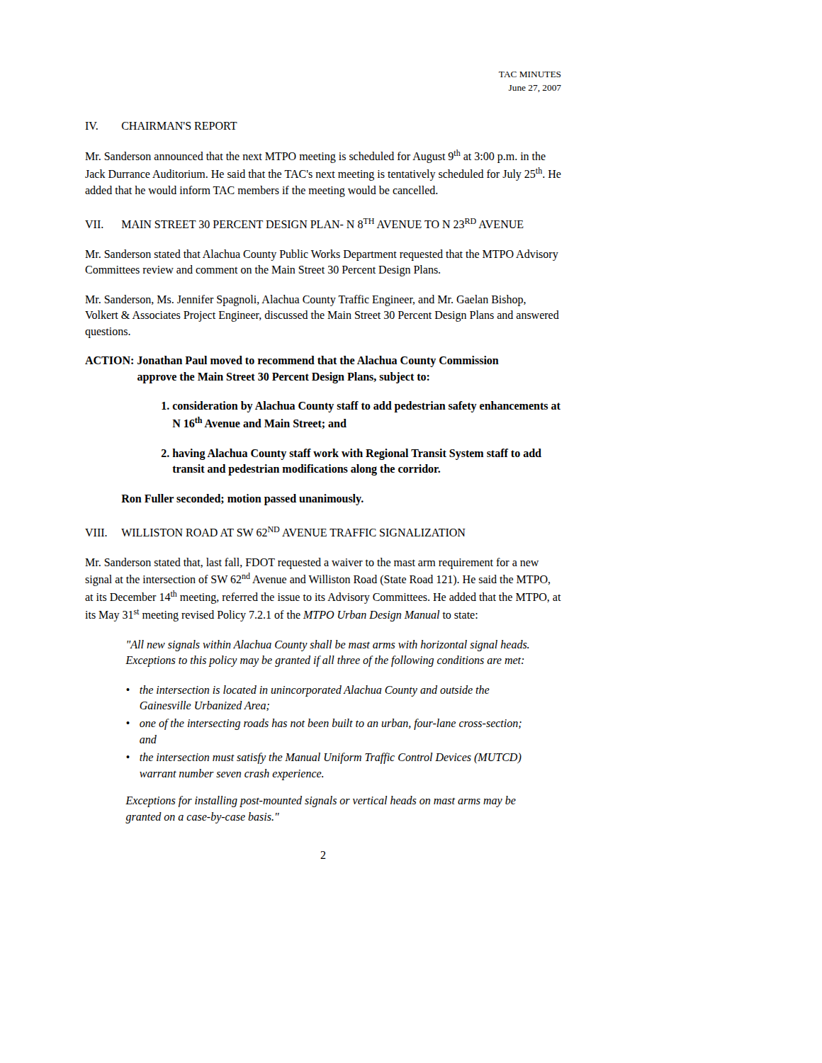TAC MINUTES
June 27, 2007
IV. CHAIRMAN'S REPORT
Mr. Sanderson announced that the next MTPO meeting is scheduled for August 9th at 3:00 p.m. in the Jack Durrance Auditorium. He said that the TAC's next meeting is tentatively scheduled for July 25th. He added that he would inform TAC members if the meeting would be cancelled.
VII. MAIN STREET 30 PERCENT DESIGN PLAN- N 8TH AVENUE TO N 23RD AVENUE
Mr. Sanderson stated that Alachua County Public Works Department requested that the MTPO Advisory Committees review and comment on the Main Street 30 Percent Design Plans.
Mr. Sanderson, Ms. Jennifer Spagnoli, Alachua County Traffic Engineer, and Mr. Gaelan Bishop, Volkert & Associates Project Engineer, discussed the Main Street 30 Percent Design Plans and answered questions.
ACTION: Jonathan Paul moved to recommend that the Alachua County Commission
approve the Main Street 30 Percent Design Plans, subject to:
consideration by Alachua County staff to add pedestrian safety enhancements at N 16th Avenue and Main Street; and
having Alachua County staff work with Regional Transit System staff to add transit and pedestrian modifications along the corridor.
Ron Fuller seconded; motion passed unanimously.
VIII. WILLISTON ROAD AT SW 62ND AVENUE TRAFFIC SIGNALIZATION
Mr. Sanderson stated that, last fall, FDOT requested a waiver to the mast arm requirement for a new signal at the intersection of SW 62nd Avenue and Williston Road (State Road 121). He said the MTPO, at its December 14th meeting, referred the issue to its Advisory Committees. He added that the MTPO, at its May 31st meeting revised Policy 7.2.1 of the MTPO Urban Design Manual to state:
"All new signals within Alachua County shall be mast arms with horizontal signal heads. Exceptions to this policy may be granted if all three of the following conditions are met:
the intersection is located in unincorporated Alachua County and outside the Gainesville Urbanized Area;
one of the intersecting roads has not been built to an urban, four-lane cross-section; and
the intersection must satisfy the Manual Uniform Traffic Control Devices (MUTCD) warrant number seven crash experience.
Exceptions for installing post-mounted signals or vertical heads on mast arms may be granted on a case-by-case basis."
2